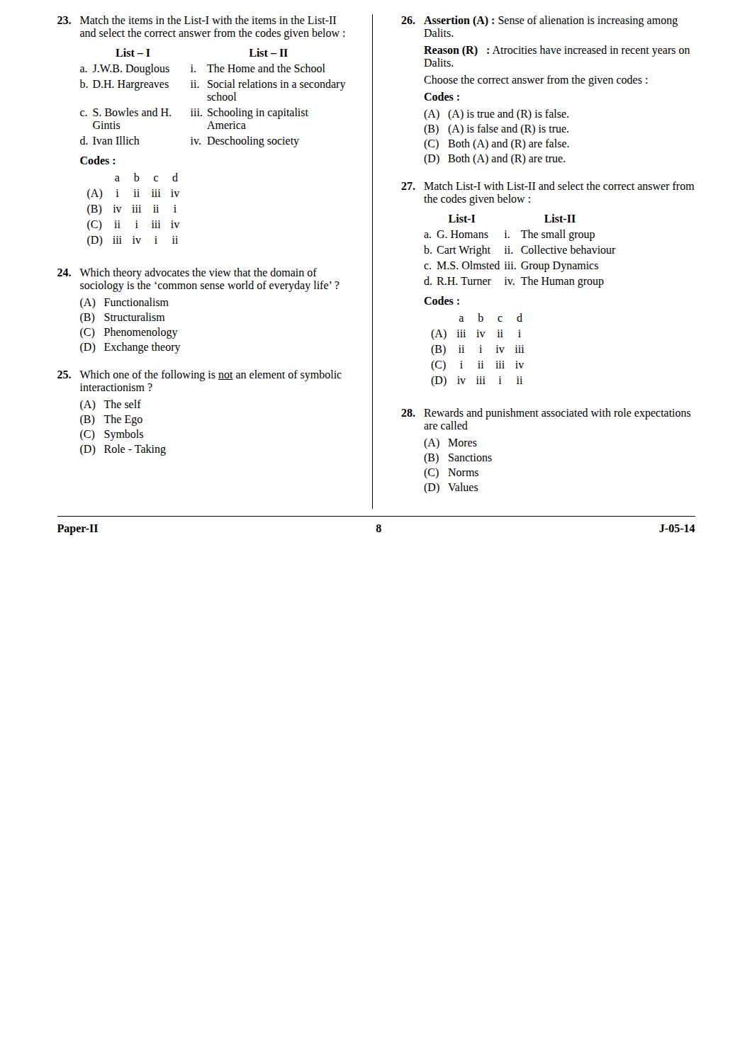23.
Match the items in the List-I with the items in the List-II and select the correct answer from the codes given below :
| List – I | List – II |
| a. | J.W.B. Douglous | i. | The Home and the School |
| b. | D.H. Hargreaves | ii. | Social relations in a secondary school |
| c. | S. Bowles and H. Gintis | iii. | Schooling in capitalist America |
| d. | Ivan Illich | iv. | Deschooling society |
Codes :
| | a | b | c | d |
| (A) | i | ii | iii | iv |
| (B) | iv | iii | ii | i |
| (C) | ii | i | iii | iv |
| (D) | iii | iv | i | ii |
24.
Which theory advocates the view that the domain of sociology is the ‘common sense world of everyday life’ ?
(A) Functionalism
(B) Structuralism
(C) Phenomenology
(D) Exchange theory
25.
Which one of the following is not an element of symbolic interactionism ?
(A) The self
(B) The Ego
(C) Symbols
(D) Role - Taking
26.
Assertion (A) : Sense of alienation is increasing among Dalits.
Reason (R) : Atrocities have increased in recent years on Dalits.
Choose the correct answer from the given codes :
Codes :
(A)(A) is true and (R) is false.
(B)(A) is false and (R) is true.
(C) Both (A) and (R) are false.
(D) Both (A) and (R) are true.
27.
Match List-I with List-II and select the correct answer from the codes given below :
| List-I | List-II |
| a. | G. Homans | i. | The small group |
| b. | Cart Wright | ii. | Collective behaviour |
| c. | M.S. Olmsted | iii. | Group Dynamics |
| d. | R.H. Turner | iv. | The Human group |
Codes :
| | a | b | c | d |
| (A) | iii | iv | ii | i |
| (B) | ii | i | iv | iii |
| (C) | i | ii | iii | iv |
| (D) | iv | iii | i | ii |
28.
Rewards and punishment associated with role expectations are called
(A) Mores
(B) Sanctions
(C) Norms
(D) Values
Paper-II
8
J-05-14